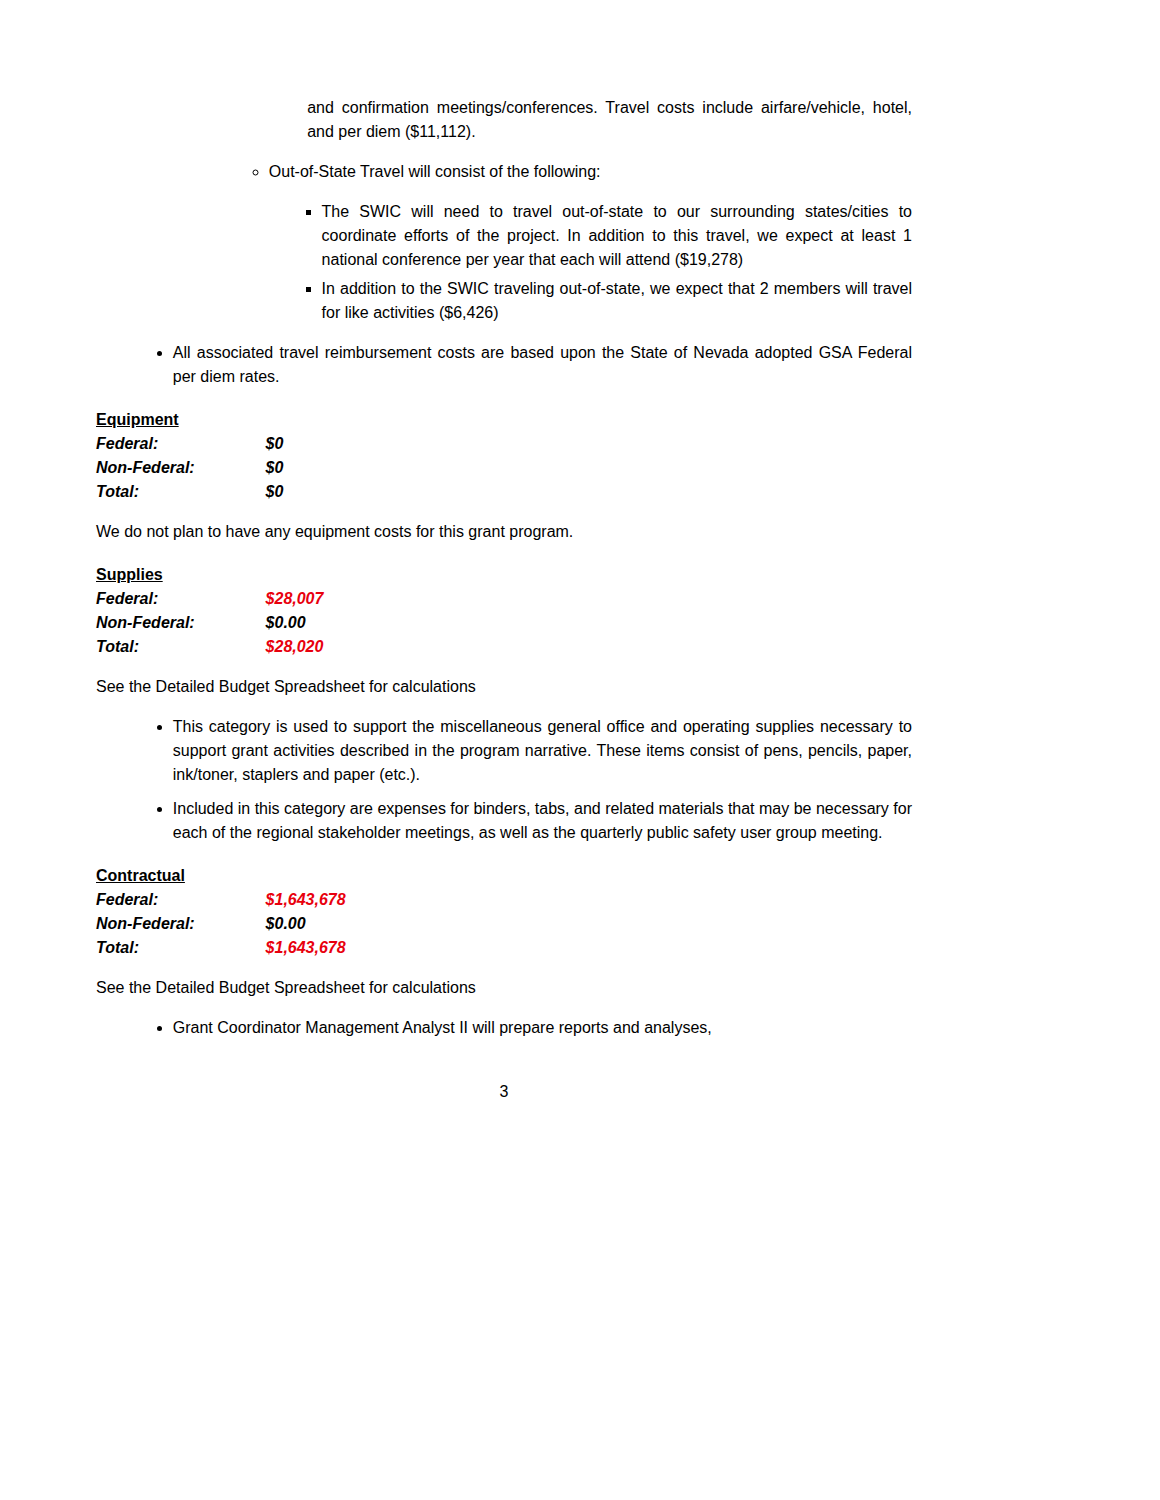and confirmation meetings/conferences. Travel costs include airfare/vehicle, hotel, and per diem ($11,112).
Out-of-State Travel will consist of the following:
The SWIC will need to travel out-of-state to our surrounding states/cities to coordinate efforts of the project. In addition to this travel, we expect at least 1 national conference per year that each will attend ($19,278)
In addition to the SWIC traveling out-of-state, we expect that 2 members will travel for like activities ($6,426)
All associated travel reimbursement costs are based upon the State of Nevada adopted GSA Federal per diem rates.
Equipment
| Federal: | $0 |
| Non-Federal: | $0 |
| Total: | $0 |
We do not plan to have any equipment costs for this grant program.
Supplies
| Federal: | $28,007 |
| Non-Federal: | $0.00 |
| Total: | $28,020 |
See the Detailed Budget Spreadsheet for calculations
This category is used to support the miscellaneous general office and operating supplies necessary to support grant activities described in the program narrative. These items consist of pens, pencils, paper, ink/toner, staplers and paper (etc.).
Included in this category are expenses for binders, tabs, and related materials that may be necessary for each of the regional stakeholder meetings, as well as the quarterly public safety user group meeting.
Contractual
| Federal: | $1,643,678 |
| Non-Federal: | $0.00 |
| Total: | $1,643,678 |
See the Detailed Budget Spreadsheet for calculations
Grant Coordinator Management Analyst II will prepare reports and analyses,
3